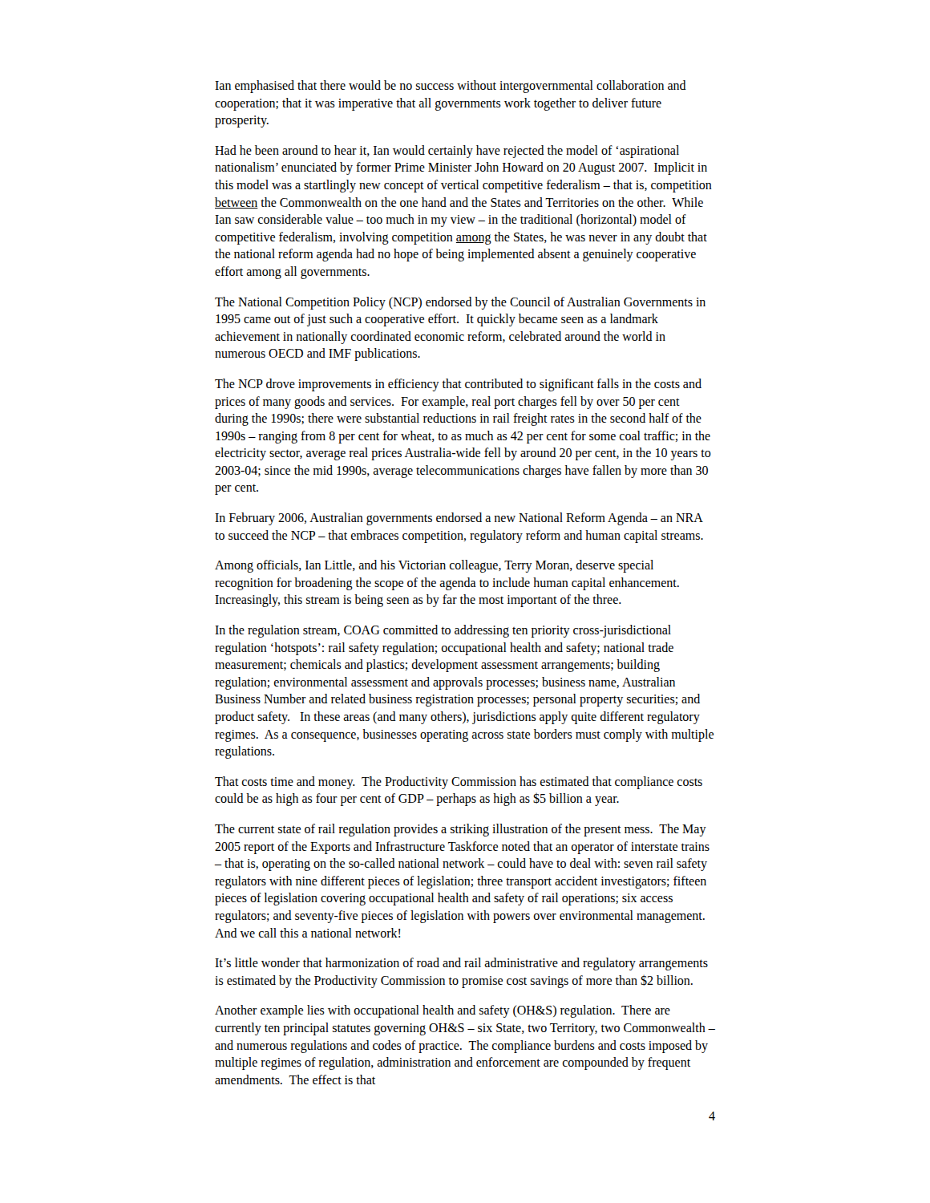Ian emphasised that there would be no success without intergovernmental collaboration and cooperation; that it was imperative that all governments work together to deliver future prosperity.
Had he been around to hear it, Ian would certainly have rejected the model of ‘aspirational nationalism’ enunciated by former Prime Minister John Howard on 20 August 2007. Implicit in this model was a startlingly new concept of vertical competitive federalism – that is, competition between the Commonwealth on the one hand and the States and Territories on the other. While Ian saw considerable value – too much in my view – in the traditional (horizontal) model of competitive federalism, involving competition among the States, he was never in any doubt that the national reform agenda had no hope of being implemented absent a genuinely cooperative effort among all governments.
The National Competition Policy (NCP) endorsed by the Council of Australian Governments in 1995 came out of just such a cooperative effort. It quickly became seen as a landmark achievement in nationally coordinated economic reform, celebrated around the world in numerous OECD and IMF publications.
The NCP drove improvements in efficiency that contributed to significant falls in the costs and prices of many goods and services. For example, real port charges fell by over 50 per cent during the 1990s; there were substantial reductions in rail freight rates in the second half of the 1990s – ranging from 8 per cent for wheat, to as much as 42 per cent for some coal traffic; in the electricity sector, average real prices Australia-wide fell by around 20 per cent, in the 10 years to 2003-04; since the mid 1990s, average telecommunications charges have fallen by more than 30 per cent.
In February 2006, Australian governments endorsed a new National Reform Agenda – an NRA to succeed the NCP – that embraces competition, regulatory reform and human capital streams.
Among officials, Ian Little, and his Victorian colleague, Terry Moran, deserve special recognition for broadening the scope of the agenda to include human capital enhancement. Increasingly, this stream is being seen as by far the most important of the three.
In the regulation stream, COAG committed to addressing ten priority cross-jurisdictional regulation ‘hotspots’: rail safety regulation; occupational health and safety; national trade measurement; chemicals and plastics; development assessment arrangements; building regulation; environmental assessment and approvals processes; business name, Australian Business Number and related business registration processes; personal property securities; and product safety. In these areas (and many others), jurisdictions apply quite different regulatory regimes. As a consequence, businesses operating across state borders must comply with multiple regulations.
That costs time and money. The Productivity Commission has estimated that compliance costs could be as high as four per cent of GDP – perhaps as high as $5 billion a year.
The current state of rail regulation provides a striking illustration of the present mess. The May 2005 report of the Exports and Infrastructure Taskforce noted that an operator of interstate trains – that is, operating on the so-called national network – could have to deal with: seven rail safety regulators with nine different pieces of legislation; three transport accident investigators; fifteen pieces of legislation covering occupational health and safety of rail operations; six access regulators; and seventy-five pieces of legislation with powers over environmental management. And we call this a national network!
It’s little wonder that harmonization of road and rail administrative and regulatory arrangements is estimated by the Productivity Commission to promise cost savings of more than $2 billion.
Another example lies with occupational health and safety (OH&S) regulation. There are currently ten principal statutes governing OH&S – six State, two Territory, two Commonwealth – and numerous regulations and codes of practice. The compliance burdens and costs imposed by multiple regimes of regulation, administration and enforcement are compounded by frequent amendments. The effect is that
4